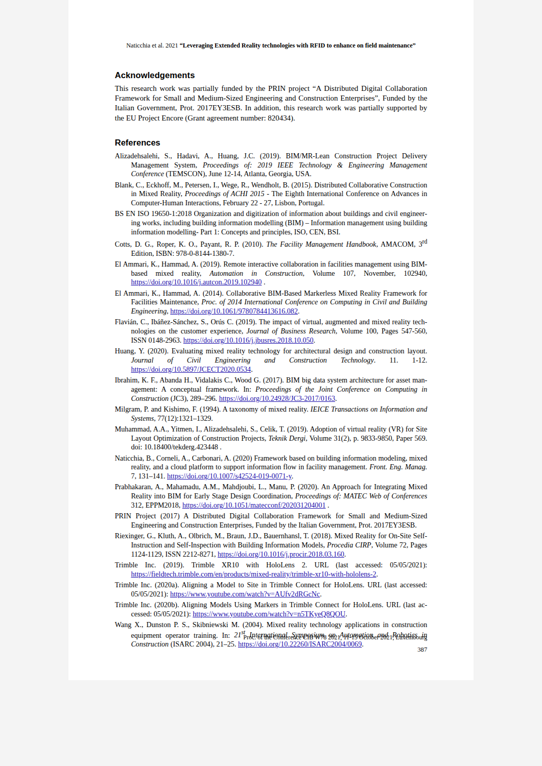Naticchia et al. 2021 “Leveraging Extended Reality technologies with RFID to enhance on field maintenance”
Acknowledgements
This research work was partially funded by the PRIN project “A Distributed Digital Collaboration Framework for Small and Medium-Sized Engineering and Construction Enterprises”, Funded by the Italian Government, Prot. 2017EY3ESB. In addition, this research work was partially supported by the EU Project Encore (Grant agreement number: 820434).
References
Alizadehsalehi, S., Hadavi, A., Huang, J.C. (2019). BIM/MR-Lean Construction Project Delivery Management System, Proceedings of: 2019 IEEE Technology & Engineering Management Conference (TEMSCON), June 12-14, Atlanta, Georgia, USA.
Blank, C., Eckhoff, M., Petersen, I., Wege, R., Wendholt, B. (2015). Distributed Collaborative Construction in Mixed Reality, Proceedings of ACHI 2015 - The Eighth International Conference on Advances in Computer-Human Interactions, February 22 - 27, Lisbon, Portugal.
BS EN ISO 19650-1:2018 Organization and digitization of information about buildings and civil engineering works, including building information modelling (BIM) – Information management using building information modelling- Part 1: Concepts and principles, ISO, CEN, BSI.
Cotts, D. G., Roper, K. O., Payant, R. P. (2010). The Facility Management Handbook, AMACOM, 3rd Edition, ISBN: 978-0-8144-1380-7.
El Ammari, K., Hammad, A. (2019). Remote interactive collaboration in facilities management using BIM-based mixed reality, Automation in Construction, Volume 107, November, 102940, https://doi.org/10.1016/j.autcon.2019.102940 .
El Ammari, K., Hammad, A. (2014). Collaborative BIM-Based Markerless Mixed Reality Framework for Facilities Maintenance, Proc. of 2014 International Conference on Computing in Civil and Building Engineering, https://doi.org/10.1061/9780784413616.082.
Flavián, C., Ibáñez-Sánchez, S., Orús C. (2019). The impact of virtual, augmented and mixed reality technologies on the customer experience, Journal of Business Research, Volume 100, Pages 547-560, ISSN 0148-2963. https://doi.org/10.1016/j.jbusres.2018.10.050.
Huang, Y. (2020). Evaluating mixed reality technology for architectural design and construction layout. Journal of Civil Engineering and Construction Technology. 11. 1-12. https://doi.org/10.5897/JCECT2020.0534.
Ibrahim, K. F., Abanda H., Vidalakis C., Wood G. (2017). BIM big data system architecture for asset management: A conceptual framework. In: Proceedings of the Joint Conference on Computing in Construction (JC3), 289–296. https://doi.org/10.24928/JC3-2017/0163.
Milgram, P. and Kishimo, F. (1994). A taxonomy of mixed reality. IEICE Transactions on Information and Systems, 77(12):1321–1329.
Muhammad, A.A., Yitmen, I., Alizadehsalehi, S., Celik, T. (2019). Adoption of virtual reality (VR) for Site Layout Optimization of Construction Projects, Teknik Dergi, Volume 31(2), p. 9833-9850, Paper 569. doi: 10.18400/tekderg.423448 .
Naticchia, B., Corneli, A., Carbonari, A. (2020) Framework based on building information modeling, mixed reality, and a cloud platform to support information flow in facility management. Front. Eng. Manag. 7, 131–141. https://doi.org/10.1007/s42524-019-0071-y.
Prabhakaran, A., Mahamadu, A.M., Mahdjoubi, L., Manu, P. (2020). An Approach for Integrating Mixed Reality into BIM for Early Stage Design Coordination, Proceedings of: MATEC Web of Conferences 312, EPPM2018, https://doi.org/10.1051/matecconf/202031204001 .
PRIN Project (2017) A Distributed Digital Collaboration Framework for Small and Medium-Sized Engineering and Construction Enterprises, Funded by the Italian Government, Prot. 2017EY3ESB.
Riexinger, G., Kluth, A., Olbrich, M., Braun, J.D., Bauernhansl, T. (2018). Mixed Reality for On-Site Self-Instruction and Self-Inspection with Building Information Models, Procedia CIRP, Volume 72, Pages 1124-1129, ISSN 2212-8271, https://doi.org/10.1016/j.procir.2018.03.160.
Trimble Inc. (2019). Trimble XR10 with HoloLens 2. URL (last accessed: 05/05/2021): https://fieldtech.trimble.com/en/products/mixed-reality/trimble-xr10-with-hololens-2.
Trimble Inc. (2020a). Aligning a Model to Site in Trimble Connect for HoloLens. URL (last accessed: 05/05/2021): https://www.youtube.com/watch?v=AUfv2dRGcNc.
Trimble Inc. (2020b). Aligning Models Using Markers in Trimble Connect for HoloLens. URL (last accessed: 05/05/2021): https://www.youtube.com/watch?v=n5TKyeQ8QOU.
Wang X., Dunston P. S., Skibniewski M. (2004). Mixed reality technology applications in construction equipment operator training. In: 21st International Symposium on Automation and Robotics in Construction (ISARC 2004), 21–25. https://doi.org/10.22260/ISARC2004/0069.
Proc. of the Conference CIB W78 2021, 11-15 October 2021, Luxembourg
387